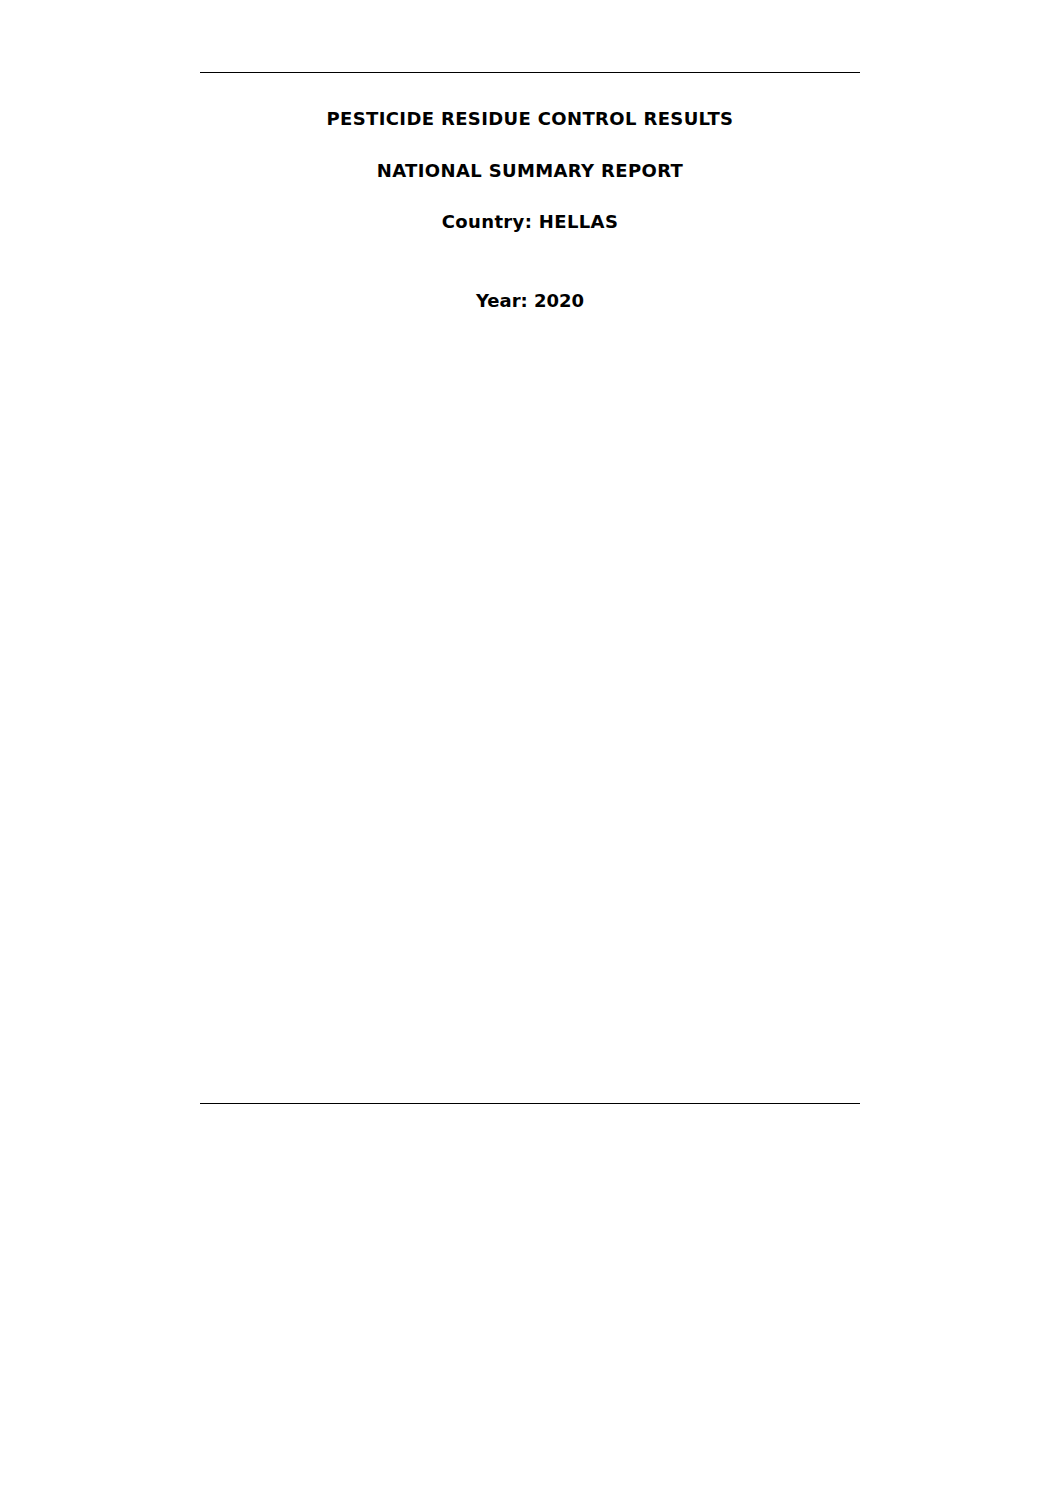PESTICIDE RESIDUE CONTROL RESULTS
NATIONAL SUMMARY REPORT
Country: HELLAS
Year: 2020